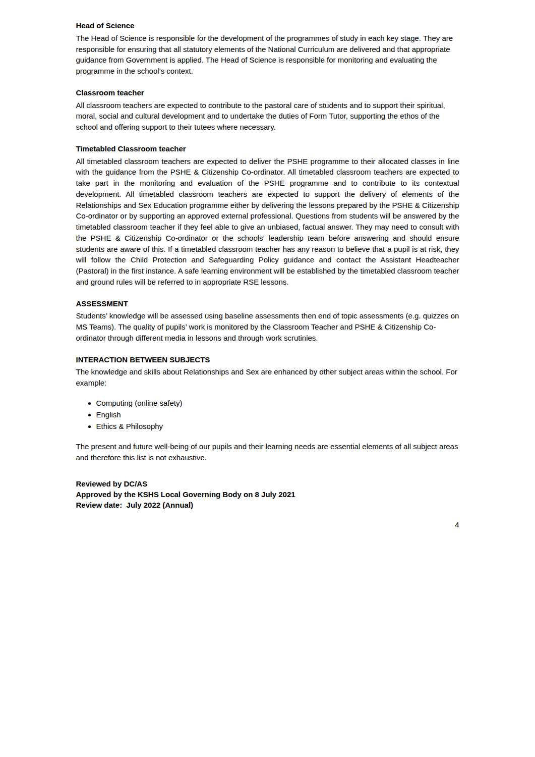Head of Science
The Head of Science is responsible for the development of the programmes of study in each key stage. They are responsible for ensuring that all statutory elements of the National Curriculum are delivered and that appropriate guidance from Government is applied. The Head of Science is responsible for monitoring and evaluating the programme in the school’s context.
Classroom teacher
All classroom teachers are expected to contribute to the pastoral care of students and to support their spiritual, moral, social and cultural development and to undertake the duties of Form Tutor, supporting the ethos of the school and offering support to their tutees where necessary.
Timetabled Classroom teacher
All timetabled classroom teachers are expected to deliver the PSHE programme to their allocated classes in line with the guidance from the PSHE & Citizenship Co-ordinator. All timetabled classroom teachers are expected to take part in the monitoring and evaluation of the PSHE programme and to contribute to its contextual development. All timetabled classroom teachers are expected to support the delivery of elements of the Relationships and Sex Education programme either by delivering the lessons prepared by the PSHE & Citizenship Co-ordinator or by supporting an approved external professional. Questions from students will be answered by the timetabled classroom teacher if they feel able to give an unbiased, factual answer. They may need to consult with the PSHE & Citizenship Co-ordinator or the schools’ leadership team before answering and should ensure students are aware of this. If a timetabled classroom teacher has any reason to believe that a pupil is at risk, they will follow the Child Protection and Safeguarding Policy guidance and contact the Assistant Headteacher (Pastoral) in the first instance. A safe learning environment will be established by the timetabled classroom teacher and ground rules will be referred to in appropriate RSE lessons.
ASSESSMENT
Students’ knowledge will be assessed using baseline assessments then end of topic assessments (e.g. quizzes on MS Teams). The quality of pupils’ work is monitored by the Classroom Teacher and PSHE & Citizenship Co-ordinator through different media in lessons and through work scrutinies.
INTERACTION BETWEEN SUBJECTS
The knowledge and skills about Relationships and Sex are enhanced by other subject areas within the school. For example:
Computing (online safety)
English
Ethics & Philosophy
The present and future well-being of our pupils and their learning needs are essential elements of all subject areas and therefore this list is not exhaustive.
Reviewed by DC/AS Approved by the KSHS Local Governing Body on 8 July 2021 Review date: July 2022 (Annual)
4